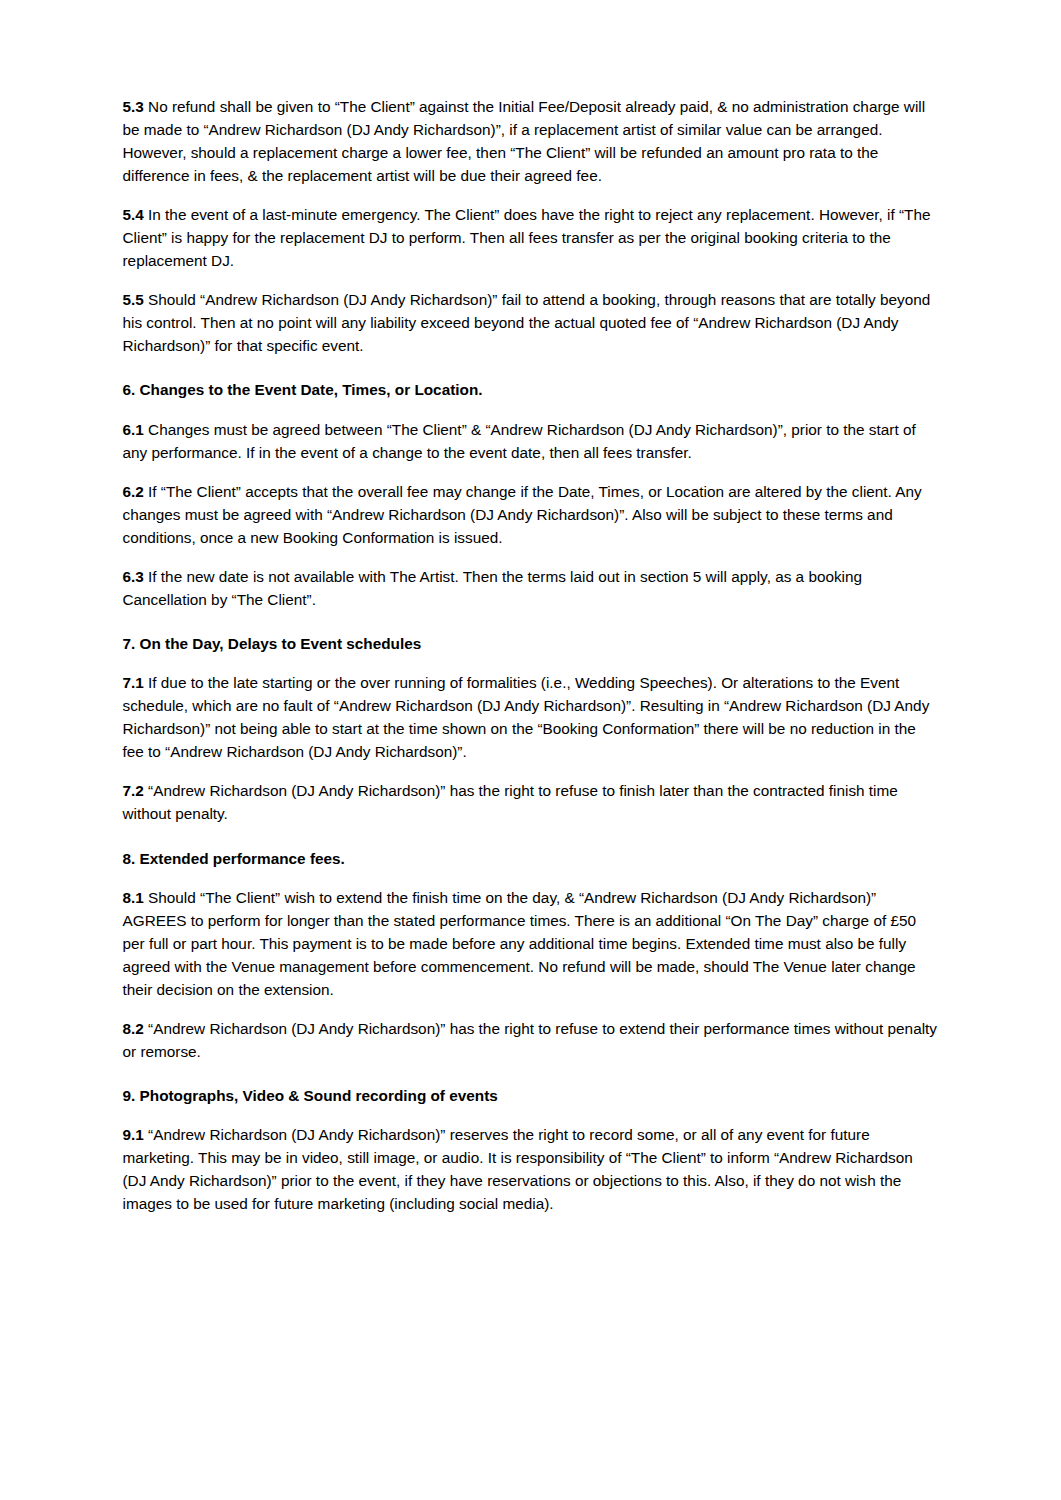5.3 No refund shall be given to “The Client” against the Initial Fee/Deposit already paid, & no administration charge will be made to “Andrew Richardson (DJ Andy Richardson)”, if a replacement artist of similar value can be arranged. However, should a replacement charge a lower fee, then “The Client” will be refunded an amount pro rata to the difference in fees, & the replacement artist will be due their agreed fee.
5.4 In the event of a last-minute emergency. The Client” does have the right to reject any replacement. However, if “The Client” is happy for the replacement DJ to perform. Then all fees transfer as per the original booking criteria to the replacement DJ.
5.5 Should “Andrew Richardson (DJ Andy Richardson)” fail to attend a booking, through reasons that are totally beyond his control. Then at no point will any liability exceed beyond the actual quoted fee of “Andrew Richardson (DJ Andy Richardson)” for that specific event.
6. Changes to the Event Date, Times, or Location.
6.1 Changes must be agreed between “The Client” & “Andrew Richardson (DJ Andy Richardson)”, prior to the start of any performance. If in the event of a change to the event date, then all fees transfer.
6.2 If “The Client” accepts that the overall fee may change if the Date, Times, or Location are altered by the client. Any changes must be agreed with “Andrew Richardson (DJ Andy Richardson)”. Also will be subject to these terms and conditions, once a new Booking Conformation is issued.
6.3 If the new date is not available with The Artist. Then the terms laid out in section 5 will apply, as a booking Cancellation by “The Client”.
7. On the Day, Delays to Event schedules
7.1 If due to the late starting or the over running of formalities (i.e., Wedding Speeches). Or alterations to the Event schedule, which are no fault of “Andrew Richardson (DJ Andy Richardson)”. Resulting in “Andrew Richardson (DJ Andy Richardson)” not being able to start at the time shown on the “Booking Conformation” there will be no reduction in the fee to “Andrew Richardson (DJ Andy Richardson)”.
7.2 “Andrew Richardson (DJ Andy Richardson)” has the right to refuse to finish later than the contracted finish time without penalty.
8. Extended performance fees.
8.1 Should “The Client” wish to extend the finish time on the day, & “Andrew Richardson (DJ Andy Richardson)” AGREES to perform for longer than the stated performance times. There is an additional “On The Day” charge of £50 per full or part hour. This payment is to be made before any additional time begins. Extended time must also be fully agreed with the Venue management before commencement. No refund will be made, should The Venue later change their decision on the extension.
8.2 “Andrew Richardson (DJ Andy Richardson)” has the right to refuse to extend their performance times without penalty or remorse.
9. Photographs, Video & Sound recording of events
9.1 “Andrew Richardson (DJ Andy Richardson)” reserves the right to record some, or all of any event for future marketing. This may be in video, still image, or audio. It is responsibility of “The Client” to inform “Andrew Richardson (DJ Andy Richardson)” prior to the event, if they have reservations or objections to this. Also, if they do not wish the images to be used for future marketing (including social media).